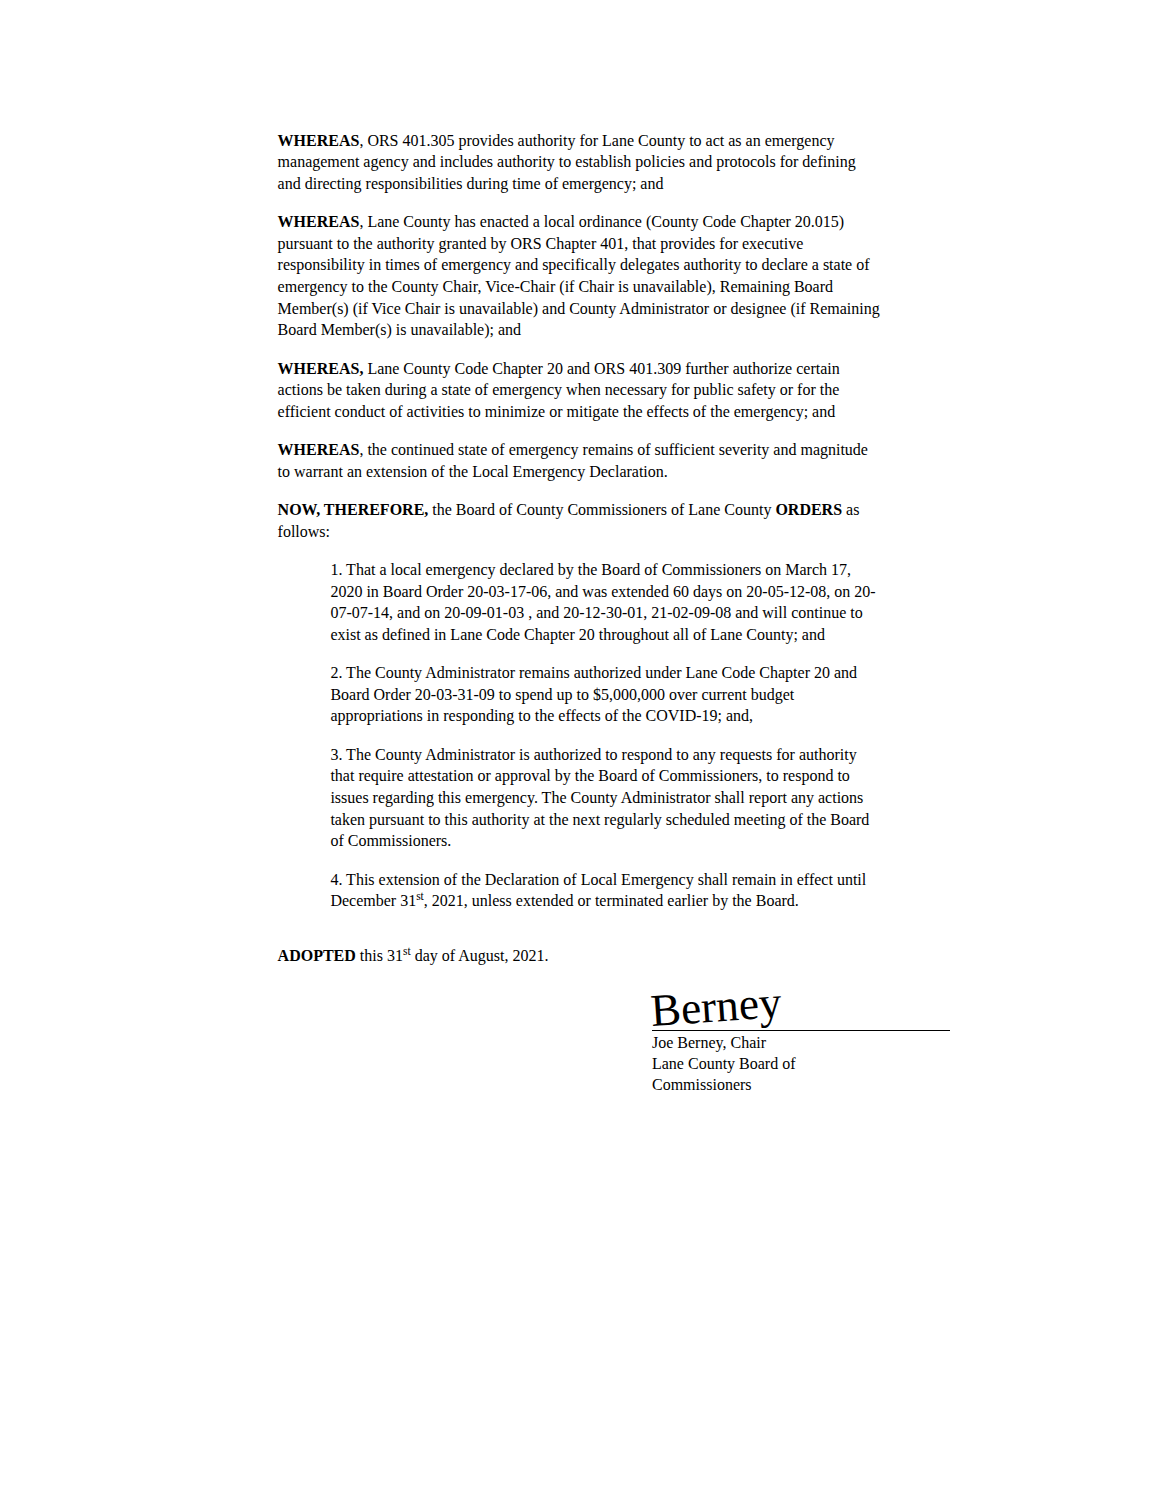WHEREAS, ORS 401.305 provides authority for Lane County to act as an emergency management agency and includes authority to establish policies and protocols for defining and directing responsibilities during time of emergency; and
WHEREAS, Lane County has enacted a local ordinance (County Code Chapter 20.015) pursuant to the authority granted by ORS Chapter 401, that provides for executive responsibility in times of emergency and specifically delegates authority to declare a state of emergency to the County Chair, Vice-Chair (if Chair is unavailable), Remaining Board Member(s) (if Vice Chair is unavailable) and County Administrator or designee (if Remaining Board Member(s) is unavailable); and
WHEREAS, Lane County Code Chapter 20 and ORS 401.309 further authorize certain actions be taken during a state of emergency when necessary for public safety or for the efficient conduct of activities to minimize or mitigate the effects of the emergency; and
WHEREAS, the continued state of emergency remains of sufficient severity and magnitude to warrant an extension of the Local Emergency Declaration.
NOW, THEREFORE, the Board of County Commissioners of Lane County ORDERS as follows:
1. That a local emergency declared by the Board of Commissioners on March 17, 2020 in Board Order 20-03-17-06, and was extended 60 days on 20-05-12-08, on 20-07-07-14, and on 20-09-01-03 , and 20-12-30-01, 21-02-09-08 and will continue to exist as defined in Lane Code Chapter 20 throughout all of Lane County; and
2. The County Administrator remains authorized under Lane Code Chapter 20 and Board Order 20-03-31-09 to spend up to $5,000,000 over current budget appropriations in responding to the effects of the COVID-19; and,
3. The County Administrator is authorized to respond to any requests for authority that require attestation or approval by the Board of Commissioners, to respond to issues regarding this emergency. The County Administrator shall report any actions taken pursuant to this authority at the next regularly scheduled meeting of the Board of Commissioners.
4. This extension of the Declaration of Local Emergency shall remain in effect until December 31st, 2021, unless extended or terminated earlier by the Board.
ADOPTED this 31st day of August, 2021.
Berney
Joe Berney, Chair
Lane County Board of Commissioners